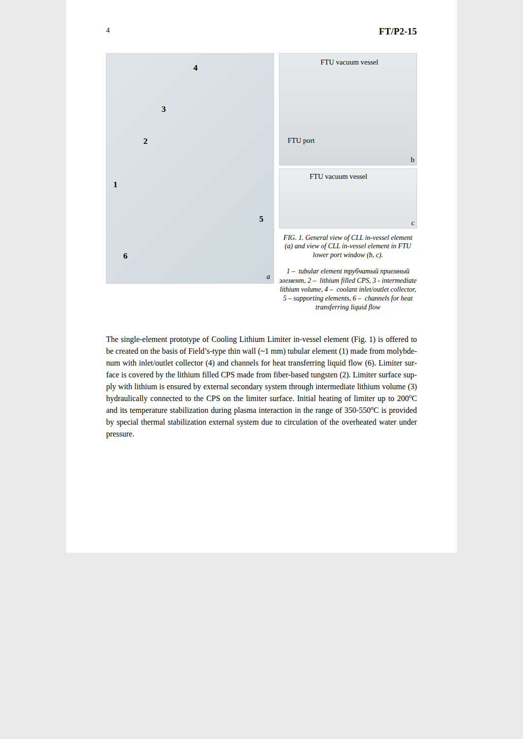4
FT/P2-15
4 3 2 1 5 6 a
FTU vacuum vessel FTU port b
FTU vacuum vessel c
FIG. 1. General view of CLL in-vessel element (a) and view of CLL in-vessel element in FTU lower port window (b, c).
1 – tubular element трубчатый приемный элемент, 2 – lithium filled CPS, 3 - intermediate lithium volume, 4 – coolant inlet/outlet collector, 5 – supporting elements, 6 – channels for heat transferring liquid flow
The single-element prototype of Cooling Lithium Limiter in-vessel element (Fig. 1) is offered to be created on the basis of Field’s-type thin wall (~1 mm) tubular element (1) made from molybdenum with inlet/outlet collector (4) and channels for heat transferring liquid flow (6). Limiter surface is covered by the lithium filled CPS made from fiber-based tungsten (2). Limiter surface supply with lithium is ensured by external secondary system through intermediate lithium volume (3) hydraulically connected to the CPS on the limiter surface. Initial heating of limiter up to 200oC and its temperature stabilization during plasma interaction in the range of 350-550oC is provided by special thermal stabilization external system due to circulation of the overheated water under pressure.